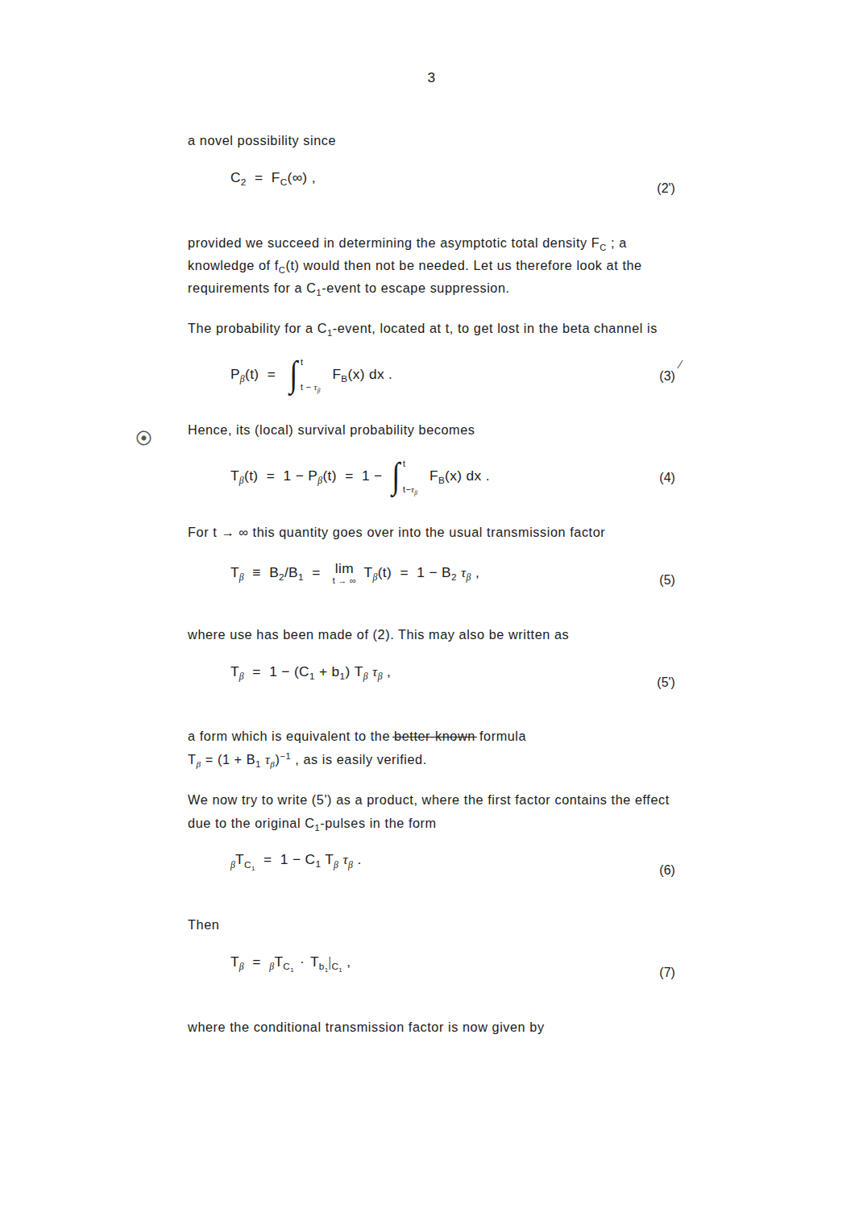3
a novel possibility since
C2 = FC(∞) ,
(2')
provided we succeed in determining the asymptotic total density FC ; a knowledge of fC(t) would then not be needed. Let us therefore look at the requirements for a C1-event to escape suppression.
The probability for a C1-event, located at t, to get lost in the beta channel is
Pβ(t) = ∫ t t − τβ FB(x) dx .
(3)
Hence, its (local) survival probability becomes
Tβ(t) = 1 − Pβ(t) = 1 − ∫ t t−τβ FB(x) dx .
(4)
For t → ∞ this quantity goes over into the usual transmission factor
Tβ ≡ B2/B1 = lim t → ∞ Tβ(t) = 1 − B2 τβ ,
(5)
where use has been made of (2). This may also be written as
Tβ = 1 − (C1 + b1) Tβ τβ ,
(5')
a form which is equivalent to the better-known formula
Tβ = (1 + B1 τβ)−1 , as is easily verified.
We now try to write (5') as a product, where the first factor contains the effect due to the original C1-pulses in the form
βTC1 = 1 − C1 Tβ τβ .
(6)
Then
Tβ = βTC1 · Tb1|C1 ,
(7)
where the conditional transmission factor is now given by
⦿
⁄